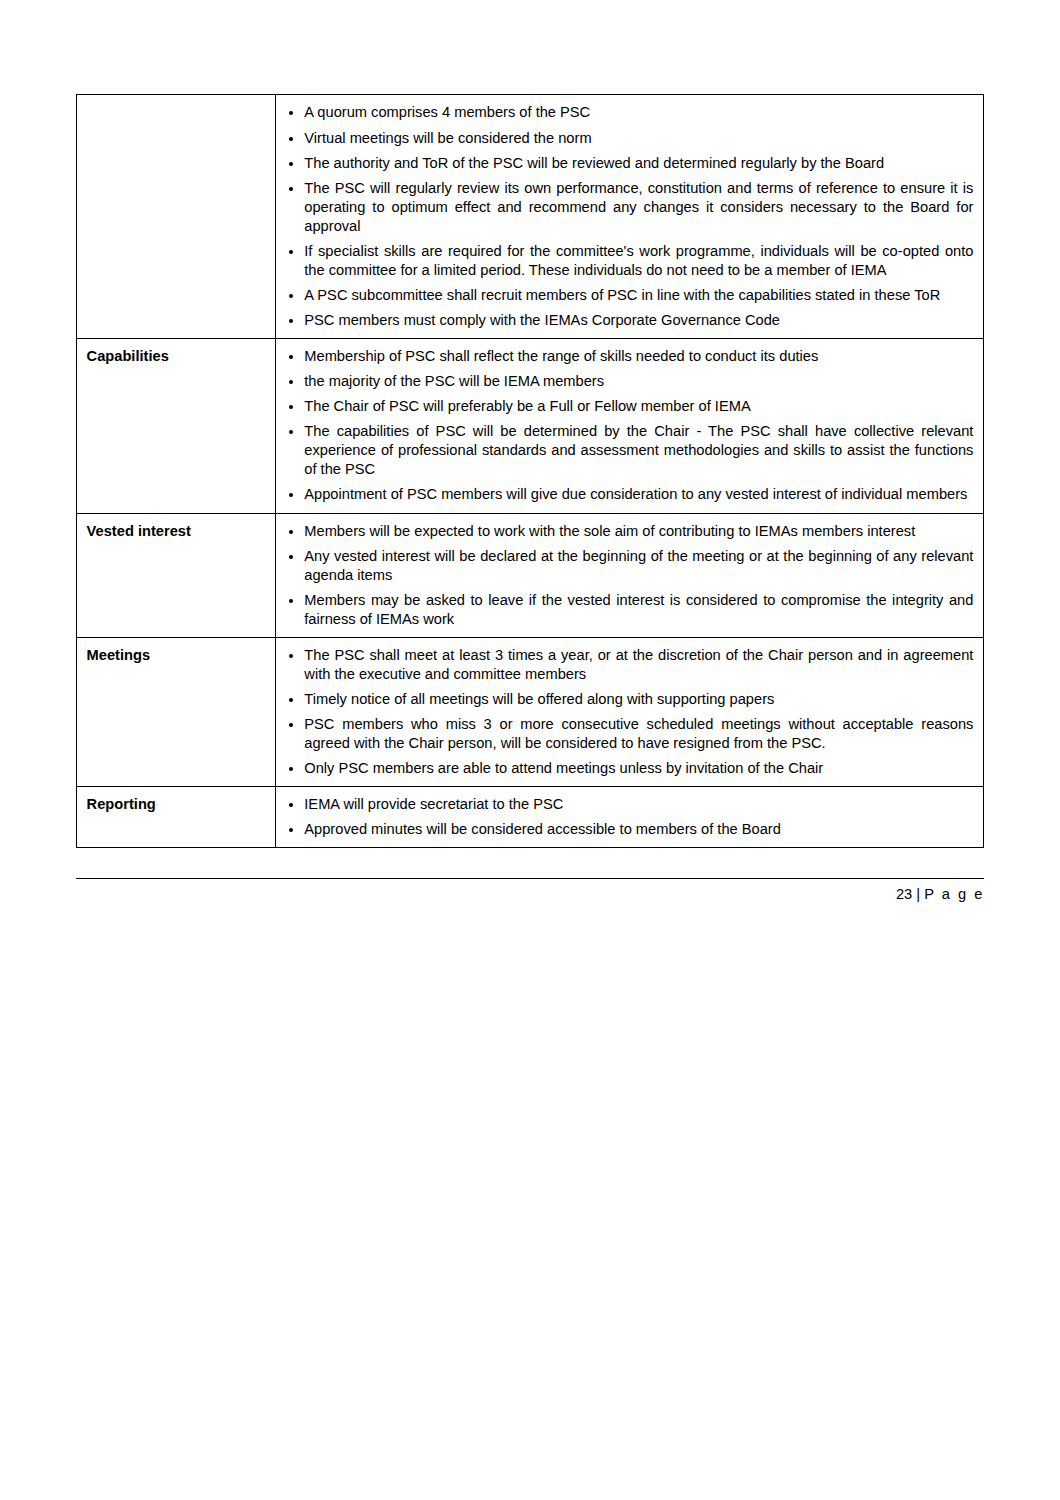| | A quorum comprises 4 members of the PSC Virtual meetings will be considered the norm The authority and ToR of the PSC will be reviewed and determined regularly by the Board The PSC will regularly review its own performance, constitution and terms of reference to ensure it is operating to optimum effect and recommend any changes it considers necessary to the Board for approval If specialist skills are required for the committee's work programme, individuals will be co-opted onto the committee for a limited period. These individuals do not need to be a member of IEMA A PSC subcommittee shall recruit members of PSC in line with the capabilities stated in these ToR PSC members must comply with the IEMAs Corporate Governance Code |
| Capabilities | Membership of PSC shall reflect the range of skills needed to conduct its duties the majority of the PSC will be IEMA members The Chair of PSC will preferably be a Full or Fellow member of IEMA The capabilities of PSC will be determined by the Chair - The PSC shall have collective relevant experience of professional standards and assessment methodologies and skills to assist the functions of the PSC Appointment of PSC members will give due consideration to any vested interest of individual members |
| Vested interest | Members will be expected to work with the sole aim of contributing to IEMAs members interest Any vested interest will be declared at the beginning of the meeting or at the beginning of any relevant agenda items Members may be asked to leave if the vested interest is considered to compromise the integrity and fairness of IEMAs work |
| Meetings | The PSC shall meet at least 3 times a year, or at the discretion of the Chair person and in agreement with the executive and committee members Timely notice of all meetings will be offered along with supporting papers PSC members who miss 3 or more consecutive scheduled meetings without acceptable reasons agreed with the Chair person, will be considered to have resigned from the PSC. Only PSC members are able to attend meetings unless by invitation of the Chair |
| Reporting | IEMA will provide secretariat to the PSC Approved minutes will be considered accessible to members of the Board |
23 | P a g e